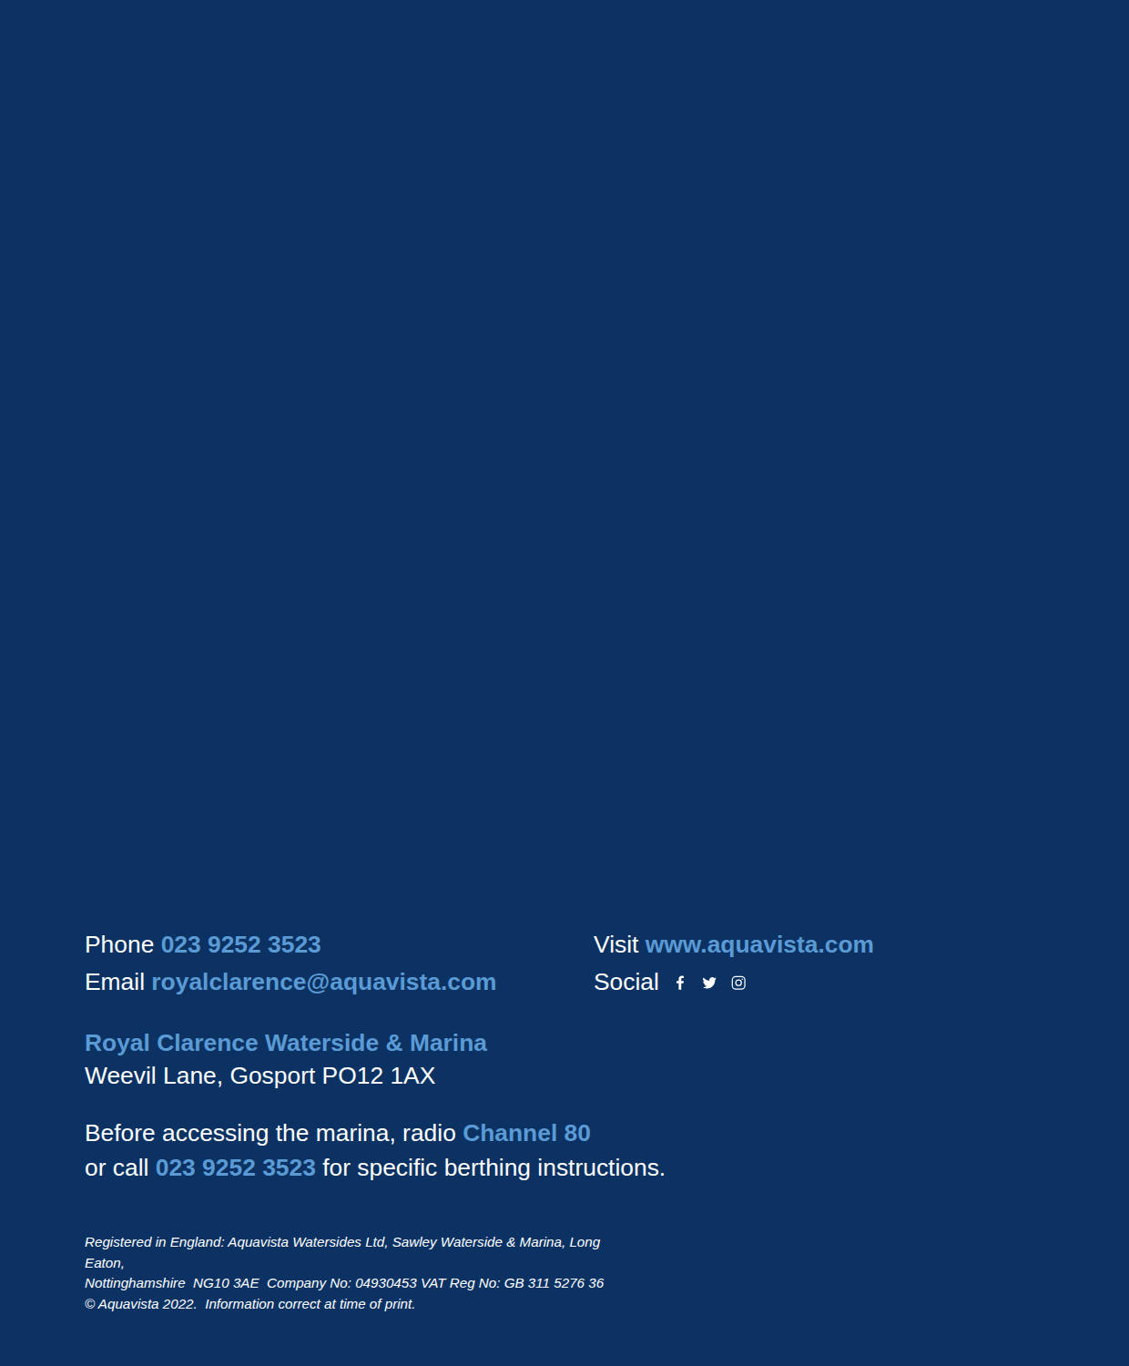Phone 023 9252 3523
Email royalclarence@aquavista.com
Visit www.aquavista.com
Social
Royal Clarence Waterside & Marina
Weevil Lane, Gosport PO12 1AX
Before accessing the marina, radio Channel 80
or call 023 9252 3523 for specific berthing instructions.
Registered in England: Aquavista Watersides Ltd, Sawley Waterside & Marina, Long Eaton,
Nottinghamshire NG10 3AE Company No: 04930453 VAT Reg No: GB 311 5276 36
© Aquavista 2022. Information correct at time of print.